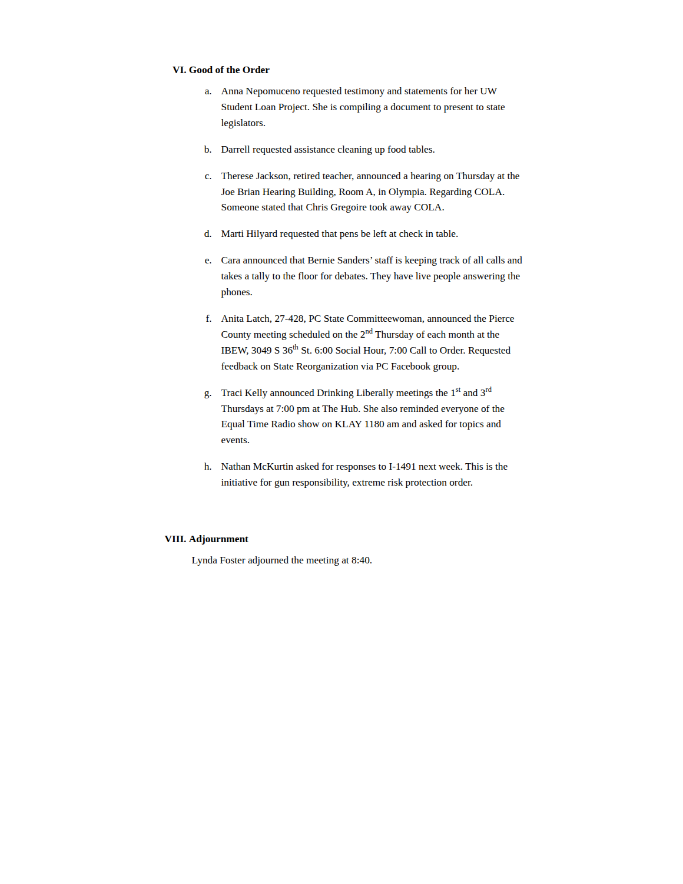Good of the Order
Anna Nepomuceno requested testimony and statements for her UW Student Loan Project. She is compiling a document to present to state legislators.
Darrell requested assistance cleaning up food tables.
Therese Jackson, retired teacher, announced a hearing on Thursday at the Joe Brian Hearing Building, Room A, in Olympia. Regarding COLA. Someone stated that Chris Gregoire took away COLA.
Marti Hilyard requested that pens be left at check in table.
Cara announced that Bernie Sanders’ staff is keeping track of all calls and takes a tally to the floor for debates. They have live people answering the phones.
Anita Latch, 27-428, PC State Committeewoman, announced the Pierce County meeting scheduled on the 2nd Thursday of each month at the IBEW, 3049 S 36th St. 6:00 Social Hour, 7:00 Call to Order. Requested feedback on State Reorganization via PC Facebook group.
Traci Kelly announced Drinking Liberally meetings the 1st and 3rd Thursdays at 7:00 pm at The Hub. She also reminded everyone of the Equal Time Radio show on KLAY 1180 am and asked for topics and events.
Nathan McKurtin asked for responses to I-1491 next week. This is the initiative for gun responsibility, extreme risk protection order.
Adjournment
Lynda Foster adjourned the meeting at 8:40.